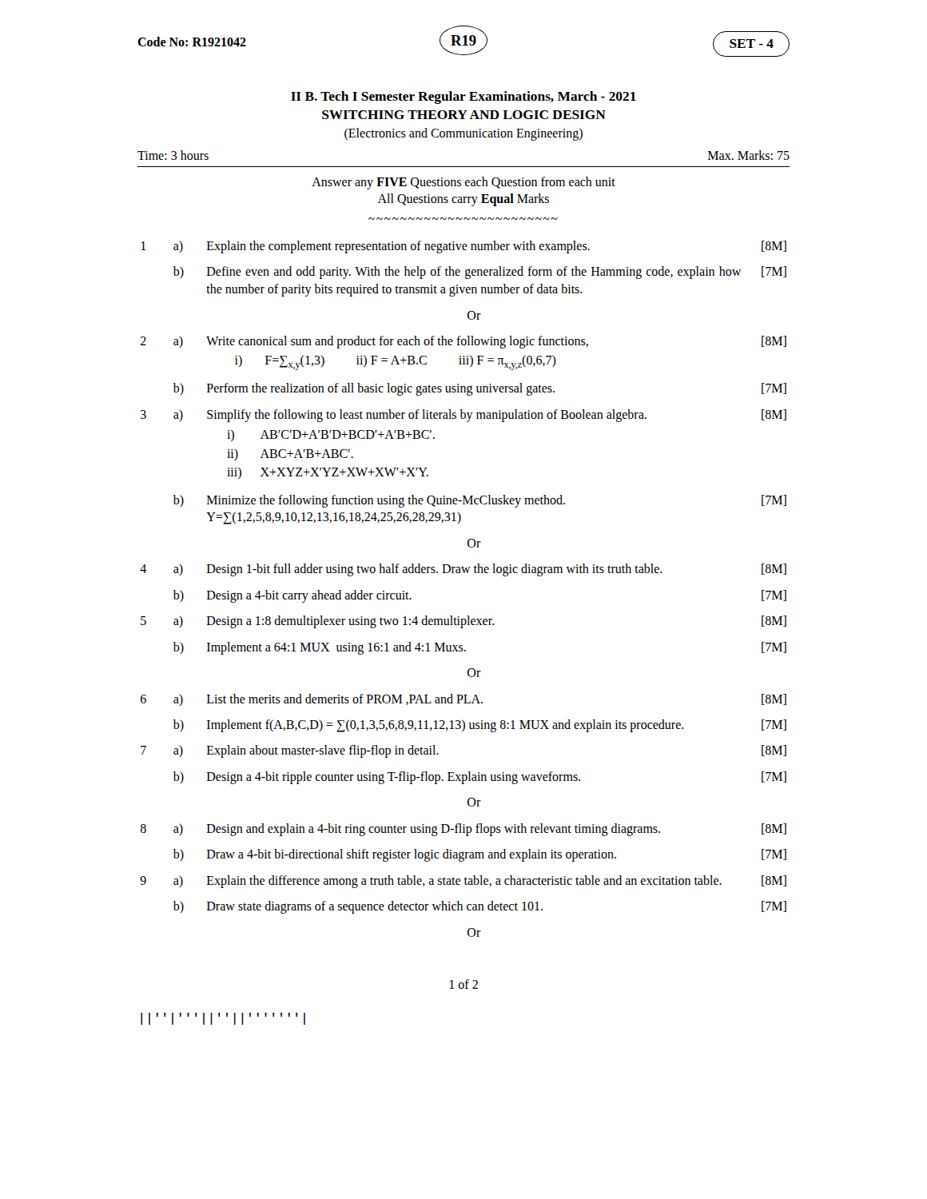Code No: R1921042
R19
SET - 4
II B. Tech I Semester Regular Examinations, March - 2021
SWITCHING THEORY AND LOGIC DESIGN
(Electronics and Communication Engineering)
Time: 3 hours
Max. Marks: 75
Answer any FIVE Questions each Question from each unit
All Questions carry Equal Marks
~~~~~~~~~~~~~~~~~~~~~~~~
| 1 | a) | Explain the complement representation of negative number with examples. | [8M] |
| | b) | Define even and odd parity. With the help of the generalized form of the Hamming code, explain how the number of parity bits required to transmit a given number of data bits. | [7M] |
| | | Or | |
| 2 | a) | Write canonical sum and product for each of the following logic functions, i) F=∑ x,y (1,3) ii) F = A+B.C iii) F = π x,y,z (0,6,7) | [8M] |
| | b) | Perform the realization of all basic logic gates using universal gates. | [7M] |
| 3 | a) | Simplify the following to least number of literals by manipulation of Boolean algebra. i) AB′C′D+A′B′D+BCD′+A′B+BC′. ii) ABC+A′B+ABC′. iii) X+XYZ+X′YZ+XW+XW′+X′Y. | [8M] |
| | b) | Minimize the following function using the Quine-McCluskey method. Y=∑(1,2,5,8,9,10,12,13,16,18,24,25,26,28,29,31) | [7M] |
| | | Or | |
| 4 | a) | Design 1-bit full adder using two half adders. Draw the logic diagram with its truth table. | [8M] |
| | b) | Design a 4-bit carry ahead adder circuit. | [7M] |
| 5 | a) | Design a 1:8 demultiplexer using two 1:4 demultiplexer. | [8M] |
| | b) | Implement a 64:1 MUX using 16:1 and 4:1 Muxs. | [7M] |
| | | Or | |
| 6 | a) | List the merits and demerits of PROM ,PAL and PLA. | [8M] |
| | b) | Implement f(A,B,C,D) = ∑(0,1,3,5,6,8,9,11,12,13) using 8:1 MUX and explain its procedure. | [7M] |
| 7 | a) | Explain about master-slave flip-flop in detail. | [8M] |
| | b) | Design a 4-bit ripple counter using T-flip-flop. Explain using waveforms. | [7M] |
| | | Or | |
| 8 | a) | Design and explain a 4-bit ring counter using D-flip flops with relevant timing diagrams. | [8M] |
| | b) | Draw a 4-bit bi-directional shift register logic diagram and explain its operation. | [7M] |
| 9 | a) | Explain the difference among a truth table, a state table, a characteristic table and an excitation table. | [8M] |
| | b) | Draw state diagrams of a sequence detector which can detect 101. | [7M] |
| | | Or | |
1 of 2
||''|'''||''||'''''''|